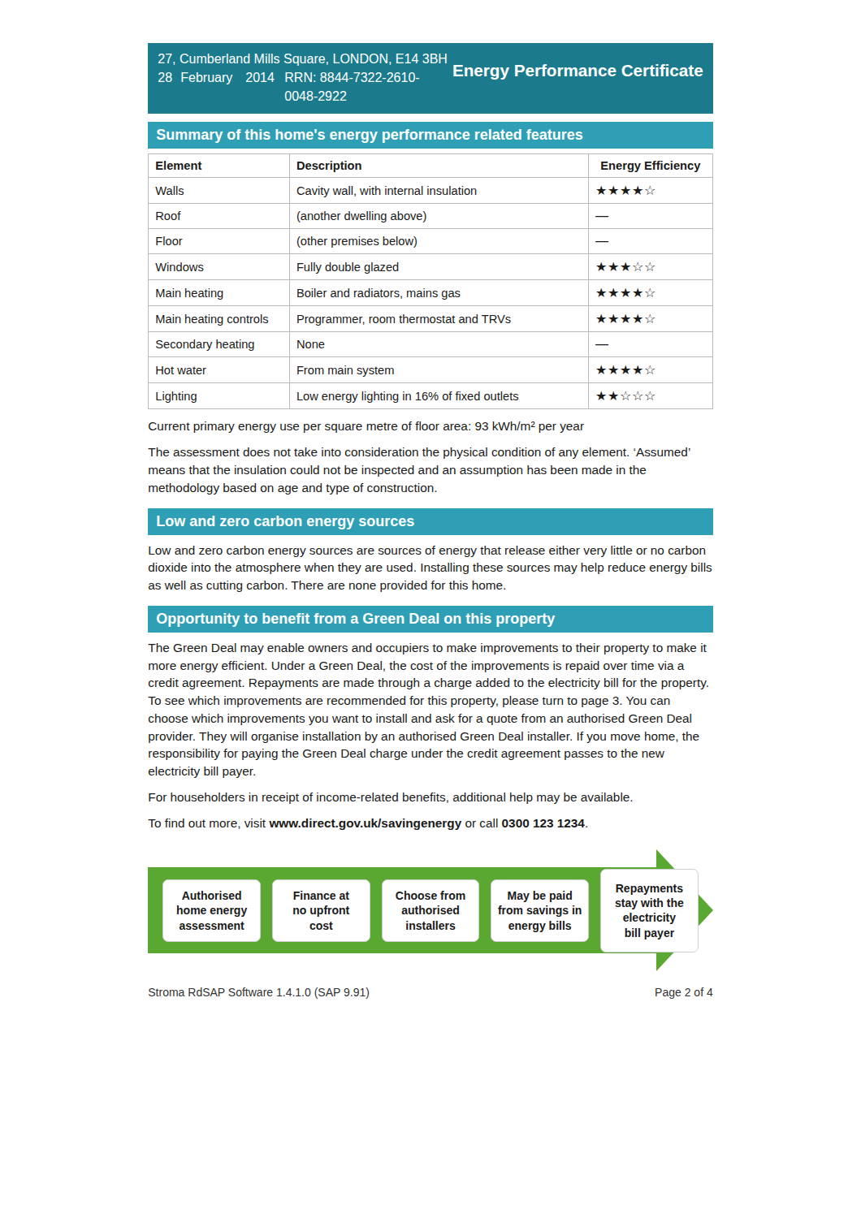27, Cumberland Mills Square, LONDON, E14 3BH
28 February 2014 RRN: 8844-7322-2610-0048-2922
Energy Performance Certificate
Summary of this home's energy performance related features
| Element | Description | Energy Efficiency |
| --- | --- | --- |
| Walls | Cavity wall, with internal insulation | ★★★★☆ |
| Roof | (another dwelling above) | — |
| Floor | (other premises below) | — |
| Windows | Fully double glazed | ★★★☆☆ |
| Main heating | Boiler and radiators, mains gas | ★★★★☆ |
| Main heating controls | Programmer, room thermostat and TRVs | ★★★★☆ |
| Secondary heating | None | — |
| Hot water | From main system | ★★★★☆ |
| Lighting | Low energy lighting in 16% of fixed outlets | ★★☆☆☆ |
Current primary energy use per square metre of floor area: 93 kWh/m² per year
The assessment does not take into consideration the physical condition of any element. ‘Assumed’ means that the insulation could not be inspected and an assumption has been made in the methodology based on age and type of construction.
Low and zero carbon energy sources
Low and zero carbon energy sources are sources of energy that release either very little or no carbon dioxide into the atmosphere when they are used. Installing these sources may help reduce energy bills as well as cutting carbon. There are none provided for this home.
Opportunity to benefit from a Green Deal on this property
The Green Deal may enable owners and occupiers to make improvements to their property to make it more energy efficient. Under a Green Deal, the cost of the improvements is repaid over time via a credit agreement. Repayments are made through a charge added to the electricity bill for the property. To see which improvements are recommended for this property, please turn to page 3. You can choose which improvements you want to install and ask for a quote from an authorised Green Deal provider. They will organise installation by an authorised Green Deal installer. If you move home, the responsibility for paying the Green Deal charge under the credit agreement passes to the new electricity bill payer.
For householders in receipt of income-related benefits, additional help may be available.
To find out more, visit www.direct.gov.uk/savingenergy or call 0300 123 1234.
Authorised
home energy
assessment
Finance at
no upfront
cost
Choose from
authorised
installers
May be paid
from savings in
energy bills
Repayments
stay with the
electricity
bill payer
Stroma RdSAP Software 1.4.1.0 (SAP 9.91)
Page 2 of 4